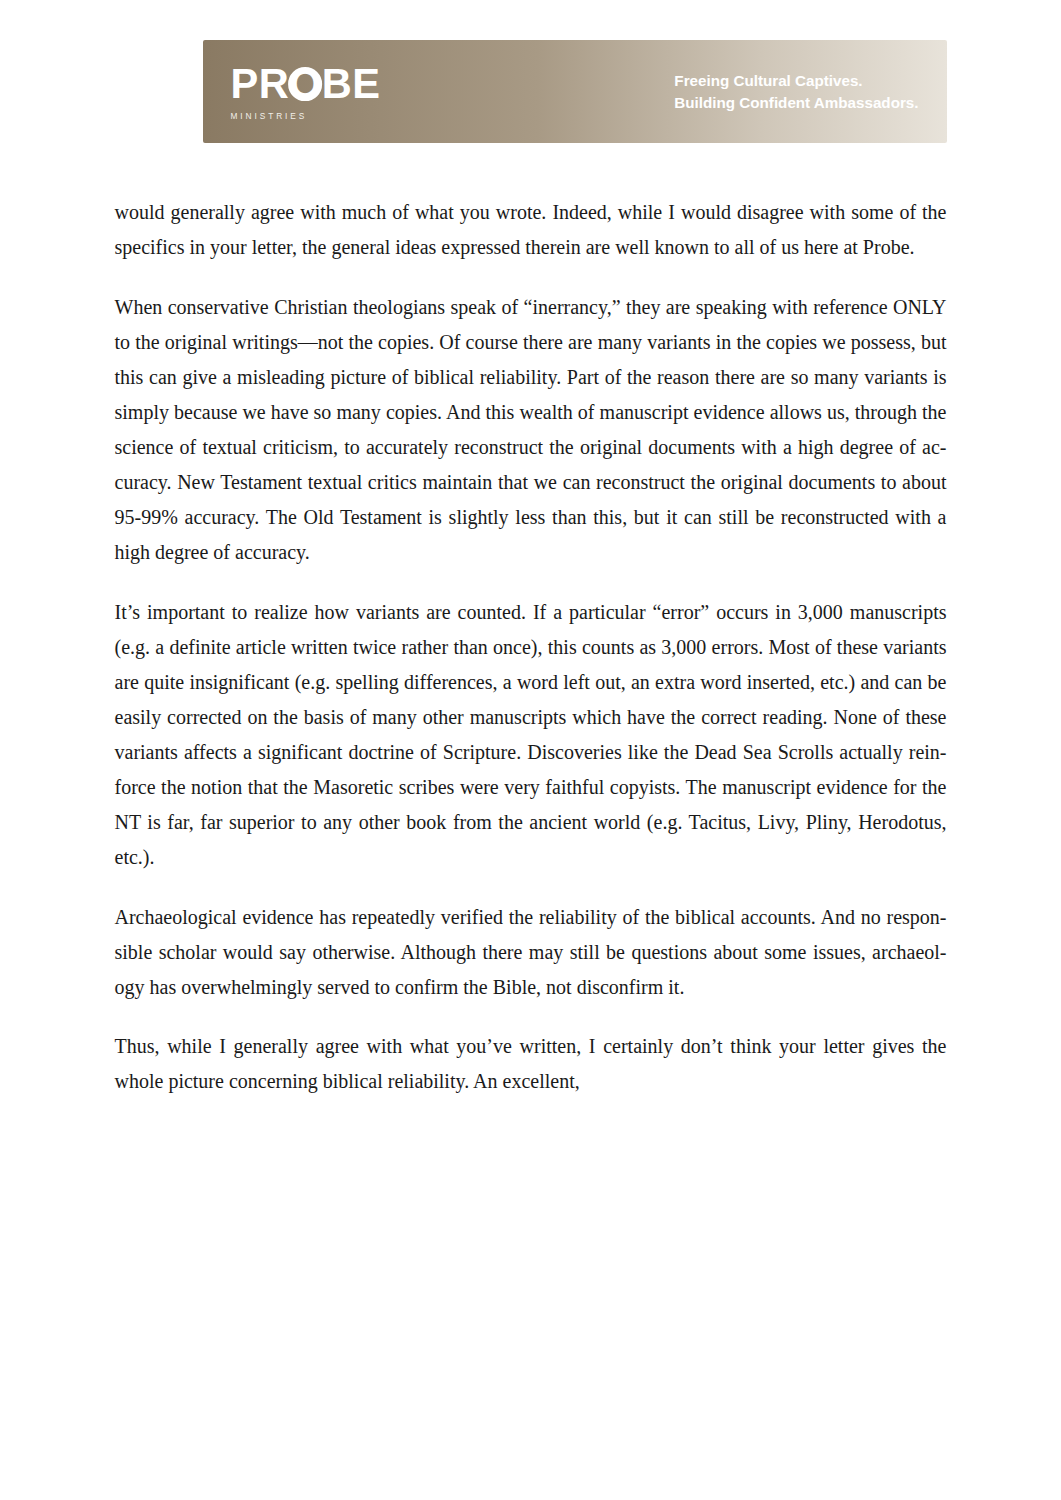PROBE MINISTRIES
Freeing Cultural Captives.
Building Confident Ambassadors.
would generally agree with much of what you wrote. Indeed, while I would disagree with some of the specifics in your letter, the general ideas expressed therein are well known to all of us here at Probe.
When conservative Christian theologians speak of “inerrancy,” they are speaking with reference ONLY to the original writings—not the copies. Of course there are many variants in the copies we possess, but this can give a misleading picture of biblical reliability. Part of the reason there are so many variants is simply because we have so many copies. And this wealth of manuscript evidence allows us, through the science of textual criticism, to accurately reconstruct the original documents with a high degree of accuracy. New Testament textual critics maintain that we can reconstruct the original documents to about 95-99% accuracy. The Old Testament is slightly less than this, but it can still be reconstructed with a high degree of accuracy.
It’s important to realize how variants are counted. If a particular “error” occurs in 3,000 manuscripts (e.g. a definite article written twice rather than once), this counts as 3,000 errors. Most of these variants are quite insignificant (e.g. spelling differences, a word left out, an extra word inserted, etc.) and can be easily corrected on the basis of many other manuscripts which have the correct reading. None of these variants affects a significant doctrine of Scripture. Discoveries like the Dead Sea Scrolls actually reinforce the notion that the Masoretic scribes were very faithful copyists. The manuscript evidence for the NT is far, far superior to any other book from the ancient world (e.g. Tacitus, Livy, Pliny, Herodotus, etc.).
Archaeological evidence has repeatedly verified the reliability of the biblical accounts. And no responsible scholar would say otherwise. Although there may still be questions about some issues, archaeology has overwhelmingly served to confirm the Bible, not disconfirm it.
Thus, while I generally agree with what you’ve written, I certainly don’t think your letter gives the whole picture concerning biblical reliability. An excellent,